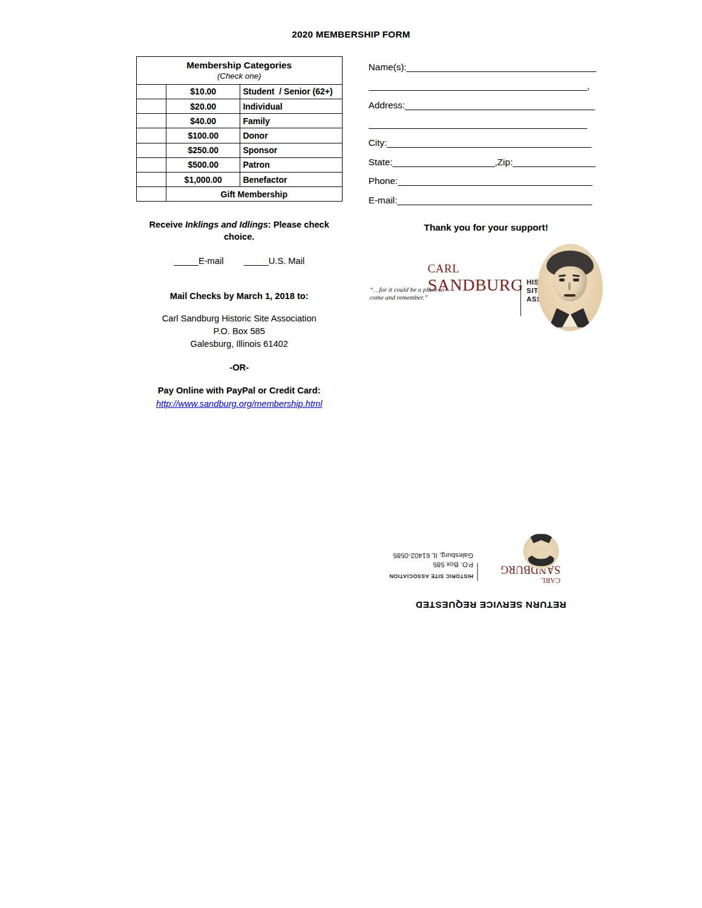2020 MEMBERSHIP FORM
Membership Categories (Check one)
| | $10.00 | Student / Senior (62+) |
| | $20.00 | Individual |
| | $40.00 | Family |
| | $100.00 | Donor |
| | $250.00 | Sponsor |
| | $500.00 | Patron |
| | $1,000.00 | Benefactor |
| | Gift Membership |
Receive Inklings and Idlings: Please check choice.
_____E-mail _____U.S. Mail
Mail Checks by March 1, 2018 to:
Carl Sandburg Historic Site Association
P.O. Box 585
Galesburg, Illinois 61402
-OR-
Pay Online with PayPal or Credit Card:
http://www.sandburg.org/membership.html
Name(s):_______________________________________
_____________________________________________,
Address:_______________________________________
_____________________________________________
City:__________________________________________
State:_____________________,Zip:_________________
Phone:________________________________________
E-mail:________________________________________
Thank you for your support!
“…for it could be a place to come and remember.”
Carl Sandburg
Historic
Site
Association
RETURN SERVICE REQUESTED
Carl Sandburg
Historic Site Association
P.O. Box 585
Galesburg, IL 61402-0585